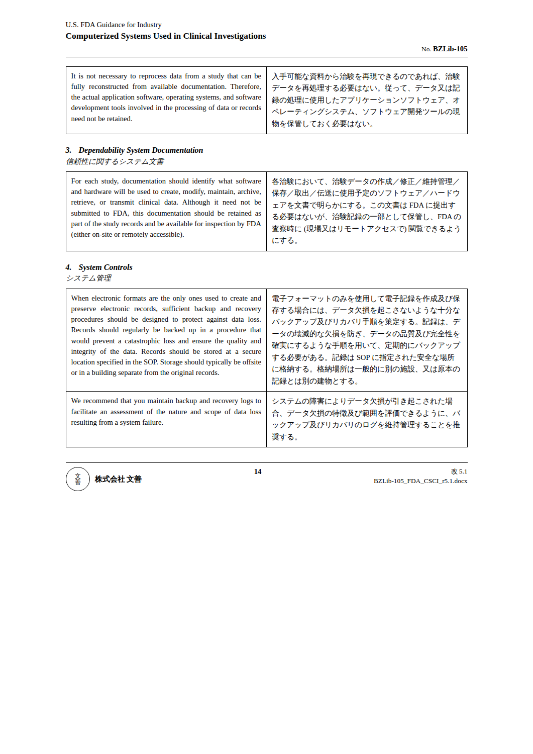U.S. FDA Guidance for Industry
Computerized Systems Used in Clinical Investigations
No. BZLib-105
| It is not necessary to reprocess data from a study that can be fully reconstructed from available documentation. Therefore, the actual application software, operating systems, and software development tools involved in the processing of data or records need not be retained. | 入手可能な資料から治験を再現できるのであれば、治験データを再処理する必要はない。従って、データ又は記録の処理に使用したアプリケーションソフトウェア、オペレーティングシステム、ソフトウェア開発ツールの現物を保管しておく必要はない。 |
3. Dependability System Documentation
信頼性に関するシステム文書
| For each study, documentation should identify what software and hardware will be used to create, modify, maintain, archive, retrieve, or transmit clinical data. Although it need not be submitted to FDA, this documentation should be retained as part of the study records and be available for inspection by FDA (either on-site or remotely accessible). | 各治験において、治験データの作成／修正／維持管理／保存／取出／伝送に使用予定のソフトウェア／ハードウェアを文書で明らかにする。この文書は FDA に提出する必要はないが、治験記録の一部として保管し、FDA の査察時に (現場又はリモートアクセスで) 閲覧できるようにする。 |
4. System Controls
システム管理
| When electronic formats are the only ones used to create and preserve electronic records, sufficient backup and recovery procedures should be designed to protect against data loss. Records should regularly be backed up in a procedure that would prevent a catastrophic loss and ensure the quality and integrity of the data. Records should be stored at a secure location specified in the SOP. Storage should typically be offsite or in a building separate from the original records. | 電子フォーマットのみを使用して電子記録を作成及び保存する場合には、データ欠損を起こさないような十分なバックアップ及びリカバリ手順を策定する。記録は、データの壊滅的な欠損を防ぎ、データの品質及び完全性を確実にするような手順を用いて、定期的にバックアップする必要がある。記録は SOP に指定された安全な場所に格納する。格納場所は一般的に別の施設、又は原本の記録とは別の建物とする。 |
| We recommend that you maintain backup and recovery logs to facilitate an assessment of the nature and scope of data loss resulting from a system failure. | システムの障害によりデータ欠損が引き起こされた場合、データ欠損の特徴及び範囲を評価できるように、バックアップ及びリカバリのログを維持管理することを推奨する。 |
文
善
株式会社 文善
14
改 5.1
BZLib-105_FDA_CSCI_r5.1.docx